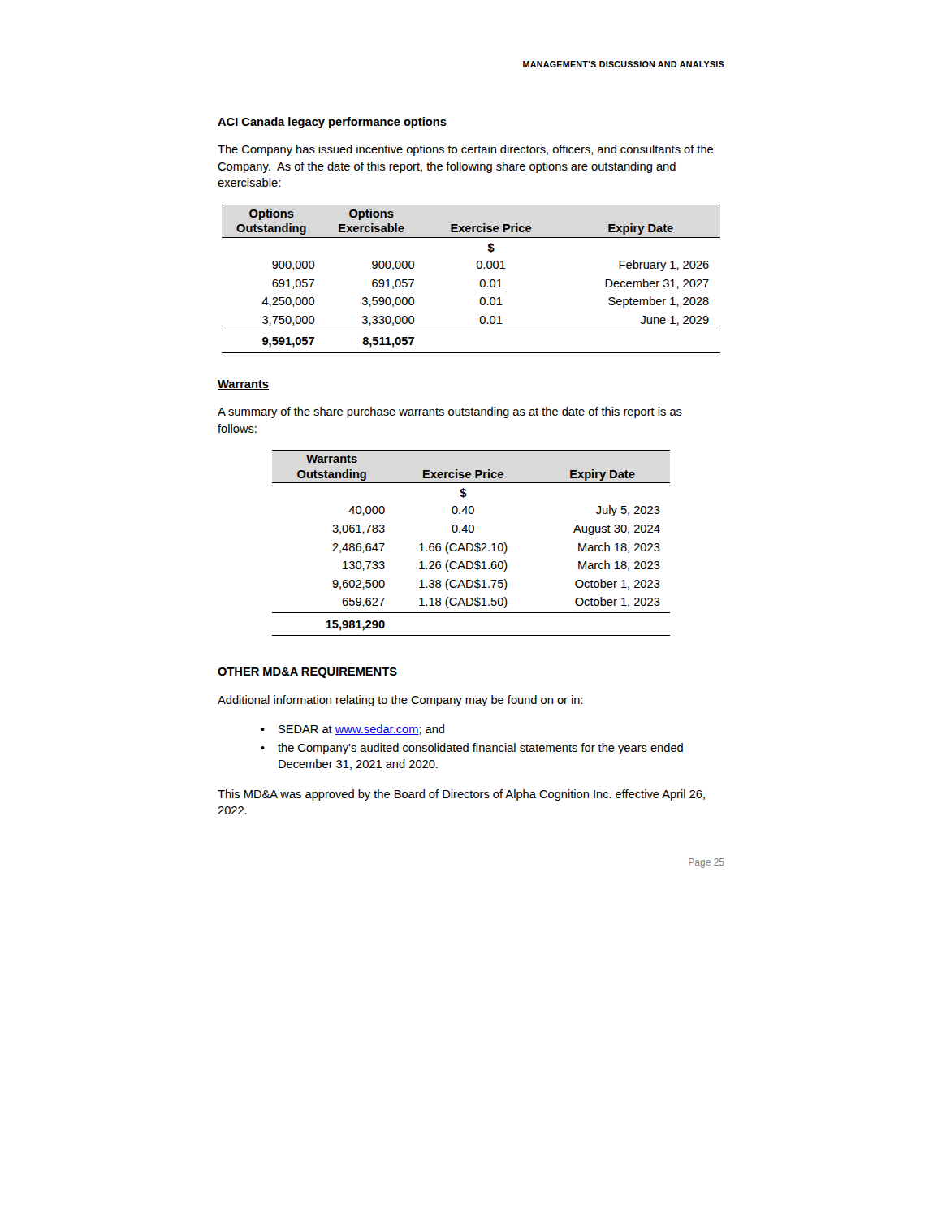MANAGEMENT'S DISCUSSION AND ANALYSIS
ACI Canada legacy performance options
The Company has issued incentive options to certain directors, officers, and consultants of the Company. As of the date of this report, the following share options are outstanding and exercisable:
| Options Outstanding | Options Exercisable | Exercise Price | Expiry Date |
| --- | --- | --- | --- |
| | | $ | |
| 900,000 | 900,000 | 0.001 | February 1, 2026 |
| 691,057 | 691,057 | 0.01 | December 31, 2027 |
| 4,250,000 | 3,590,000 | 0.01 | September 1, 2028 |
| 3,750,000 | 3,330,000 | 0.01 | June 1, 2029 |
| 9,591,057 | 8,511,057 | | |
Warrants
A summary of the share purchase warrants outstanding as at the date of this report is as follows:
| Warrants Outstanding | Exercise Price | Expiry Date |
| --- | --- | --- |
| | $ | |
| 40,000 | 0.40 | July 5, 2023 |
| 3,061,783 | 0.40 | August 30, 2024 |
| 2,486,647 | 1.66 (CAD$2.10) | March 18, 2023 |
| 130,733 | 1.26 (CAD$1.60) | March 18, 2023 |
| 9,602,500 | 1.38 (CAD$1.75) | October 1, 2023 |
| 659,627 | 1.18 (CAD$1.50) | October 1, 2023 |
| 15,981,290 | | |
OTHER MD&A REQUIREMENTS
Additional information relating to the Company may be found on or in:
SEDAR at www.sedar.com; and
the Company's audited consolidated financial statements for the years ended December 31, 2021 and 2020.
This MD&A was approved by the Board of Directors of Alpha Cognition Inc. effective April 26, 2022.
Page 25